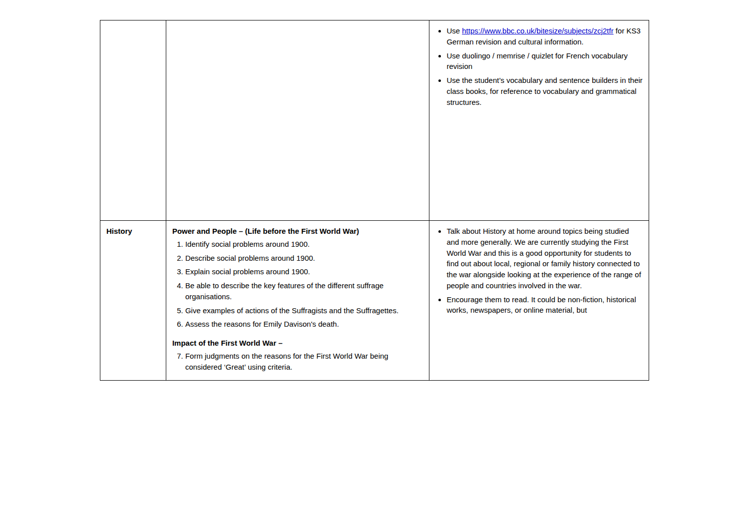| | | Use https://www.bbc.co.uk/bitesize/subjects/zcj2tfr for KS3 German revision and cultural information. Use duolingo / memrise / quizlet for French vocabulary revision Use the student’s vocabulary and sentence builders in their class books, for reference to vocabulary and grammatical structures. |
| History | Power and People – (Life before the First World War) Identify social problems around 1900. Describe social problems around 1900. Explain social problems around 1900. Be able to describe the key features of the different suffrage organisations. Give examples of actions of the Suffragists and the Suffragettes. Assess the reasons for Emily Davison's death. Impact of the First World War – Form judgments on the reasons for the First World War being considered ‘Great’ using criteria. | Talk about History at home around topics being studied and more generally. We are currently studying the First World War and this is a good opportunity for students to find out about local, regional or family history connected to the war alongside looking at the experience of the range of people and countries involved in the war. Encourage them to read. It could be non-fiction, historical works, newspapers, or online material, but |